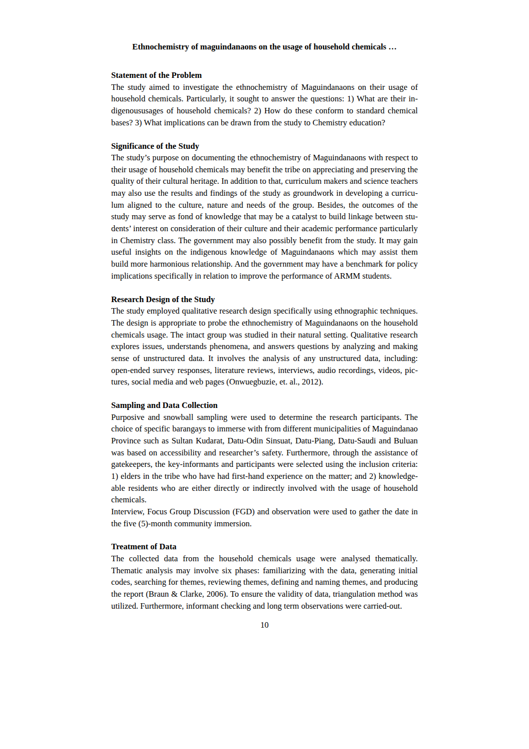Ethnochemistry of maguindanaons on the usage of household chemicals …
Statement of the Problem
The study aimed to investigate the ethnochemistry of Maguindanaons on their usage of household chemicals. Particularly, it sought to answer the questions: 1) What are their indigenoususages of household chemicals? 2) How do these conform to standard chemical bases? 3) What implications can be drawn from the study to Chemistry education?
Significance of the Study
The study’s purpose on documenting the ethnochemistry of Maguindanaons with respect to their usage of household chemicals may benefit the tribe on appreciating and preserving the quality of their cultural heritage. In addition to that, curriculum makers and science teachers may also use the results and findings of the study as groundwork in developing a curriculum aligned to the culture, nature and needs of the group. Besides, the outcomes of the study may serve as fond of knowledge that may be a catalyst to build linkage between students’ interest on consideration of their culture and their academic performance particularly in Chemistry class. The government may also possibly benefit from the study. It may gain useful insights on the indigenous knowledge of Maguindanaons which may assist them build more harmonious relationship. And the government may have a benchmark for policy implications specifically in relation to improve the performance of ARMM students.
Research Design of the Study
The study employed qualitative research design specifically using ethnographic techniques. The design is appropriate to probe the ethnochemistry of Maguindanaons on the household chemicals usage. The intact group was studied in their natural setting. Qualitative research explores issues, understands phenomena, and answers questions by analyzing and making sense of unstructured data. It involves the analysis of any unstructured data, including: open-ended survey responses, literature reviews, interviews, audio recordings, videos, pictures, social media and web pages (Onwuegbuzie, et. al., 2012).
Sampling and Data Collection
Purposive and snowball sampling were used to determine the research participants. The choice of specific barangays to immerse with from different municipalities of Maguindanao Province such as Sultan Kudarat, Datu-Odin Sinsuat, Datu-Piang, Datu-Saudi and Buluan was based on accessibility and researcher’s safety. Furthermore, through the assistance of gatekeepers, the key-informants and participants were selected using the inclusion criteria: 1) elders in the tribe who have had first-hand experience on the matter; and 2) knowledgeable residents who are either directly or indirectly involved with the usage of household chemicals.
Interview, Focus Group Discussion (FGD) and observation were used to gather the date in the five (5)-month community immersion.
Treatment of Data
The collected data from the household chemicals usage were analysed thematically. Thematic analysis may involve six phases: familiarizing with the data, generating initial codes, searching for themes, reviewing themes, defining and naming themes, and producing the report (Braun & Clarke, 2006). To ensure the validity of data, triangulation method was utilized. Furthermore, informant checking and long term observations were carried-out.
10